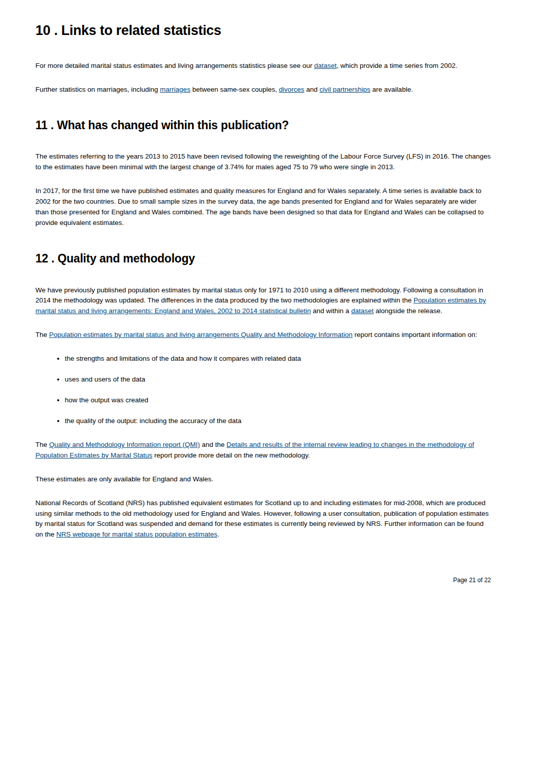10 . Links to related statistics
For more detailed marital status estimates and living arrangements statistics please see our dataset, which provide a time series from 2002.
Further statistics on marriages, including marriages between same-sex couples, divorces and civil partnerships are available.
11 . What has changed within this publication?
The estimates referring to the years 2013 to 2015 have been revised following the reweighting of the Labour Force Survey (LFS) in 2016. The changes to the estimates have been minimal with the largest change of 3.74% for males aged 75 to 79 who were single in 2013.
In 2017, for the first time we have published estimates and quality measures for England and for Wales separately. A time series is available back to 2002 for the two countries. Due to small sample sizes in the survey data, the age bands presented for England and for Wales separately are wider than those presented for England and Wales combined. The age bands have been designed so that data for England and Wales can be collapsed to provide equivalent estimates.
12 . Quality and methodology
We have previously published population estimates by marital status only for 1971 to 2010 using a different methodology. Following a consultation in 2014 the methodology was updated. The differences in the data produced by the two methodologies are explained within the Population estimates by marital status and living arrangements: England and Wales, 2002 to 2014 statistical bulletin and within a dataset alongside the release.
The Population estimates by marital status and living arrangements Quality and Methodology Information report contains important information on:
the strengths and limitations of the data and how it compares with related data
uses and users of the data
how the output was created
the quality of the output: including the accuracy of the data
The Quality and Methodology Information report (QMI) and the Details and results of the internal review leading to changes in the methodology of Population Estimates by Marital Status report provide more detail on the new methodology.
These estimates are only available for England and Wales.
National Records of Scotland (NRS) has published equivalent estimates for Scotland up to and including estimates for mid-2008, which are produced using similar methods to the old methodology used for England and Wales. However, following a user consultation, publication of population estimates by marital status for Scotland was suspended and demand for these estimates is currently being reviewed by NRS. Further information can be found on the NRS webpage for marital status population estimates.
Page 21 of 22